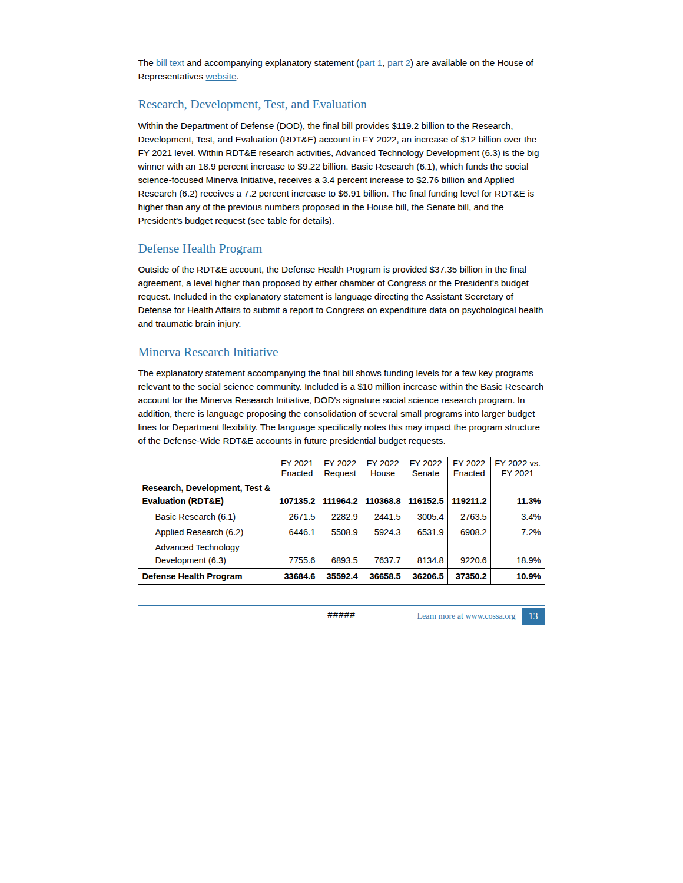The bill text and accompanying explanatory statement (part 1, part 2) are available on the House of Representatives website.
Research, Development, Test, and Evaluation
Within the Department of Defense (DOD), the final bill provides $119.2 billion to the Research, Development, Test, and Evaluation (RDT&E) account in FY 2022, an increase of $12 billion over the FY 2021 level. Within RDT&E research activities, Advanced Technology Development (6.3) is the big winner with an 18.9 percent increase to $9.22 billion. Basic Research (6.1), which funds the social science-focused Minerva Initiative, receives a 3.4 percent increase to $2.76 billion and Applied Research (6.2) receives a 7.2 percent increase to $6.91 billion. The final funding level for RDT&E is higher than any of the previous numbers proposed in the House bill, the Senate bill, and the President's budget request (see table for details).
Defense Health Program
Outside of the RDT&E account, the Defense Health Program is provided $37.35 billion in the final agreement, a level higher than proposed by either chamber of Congress or the President's budget request. Included in the explanatory statement is language directing the Assistant Secretary of Defense for Health Affairs to submit a report to Congress on expenditure data on psychological health and traumatic brain injury.
Minerva Research Initiative
The explanatory statement accompanying the final bill shows funding levels for a few key programs relevant to the social science community. Included is a $10 million increase within the Basic Research account for the Minerva Research Initiative, DOD's signature social science research program. In addition, there is language proposing the consolidation of several small programs into larger budget lines for Department flexibility. The language specifically notes this may impact the program structure of the Defense-Wide RDT&E accounts in future presidential budget requests.
| | FY 2021 Enacted | FY 2022 Request | FY 2022 House | FY 2022 Senate | FY 2022 Enacted | FY 2022 vs. FY 2021 |
| --- | --- | --- | --- | --- | --- | --- |
| Research, Development, Test & Evaluation (RDT&E) | 107135.2 | 111964.2 | 110368.8 | 116152.5 | 119211.2 | 11.3% |
| Basic Research (6.1) | 2671.5 | 2282.9 | 2441.5 | 3005.4 | 2763.5 | 3.4% |
| Applied Research (6.2) | 6446.1 | 5508.9 | 5924.3 | 6531.9 | 6908.2 | 7.2% |
| Advanced Technology Development (6.3) | 7755.6 | 6893.5 | 7637.7 | 8134.8 | 9220.6 | 18.9% |
| Defense Health Program | 33684.6 | 35592.4 | 36658.5 | 36206.5 | 37350.2 | 10.9% |
#####
Learn more at www.cossa.org 13